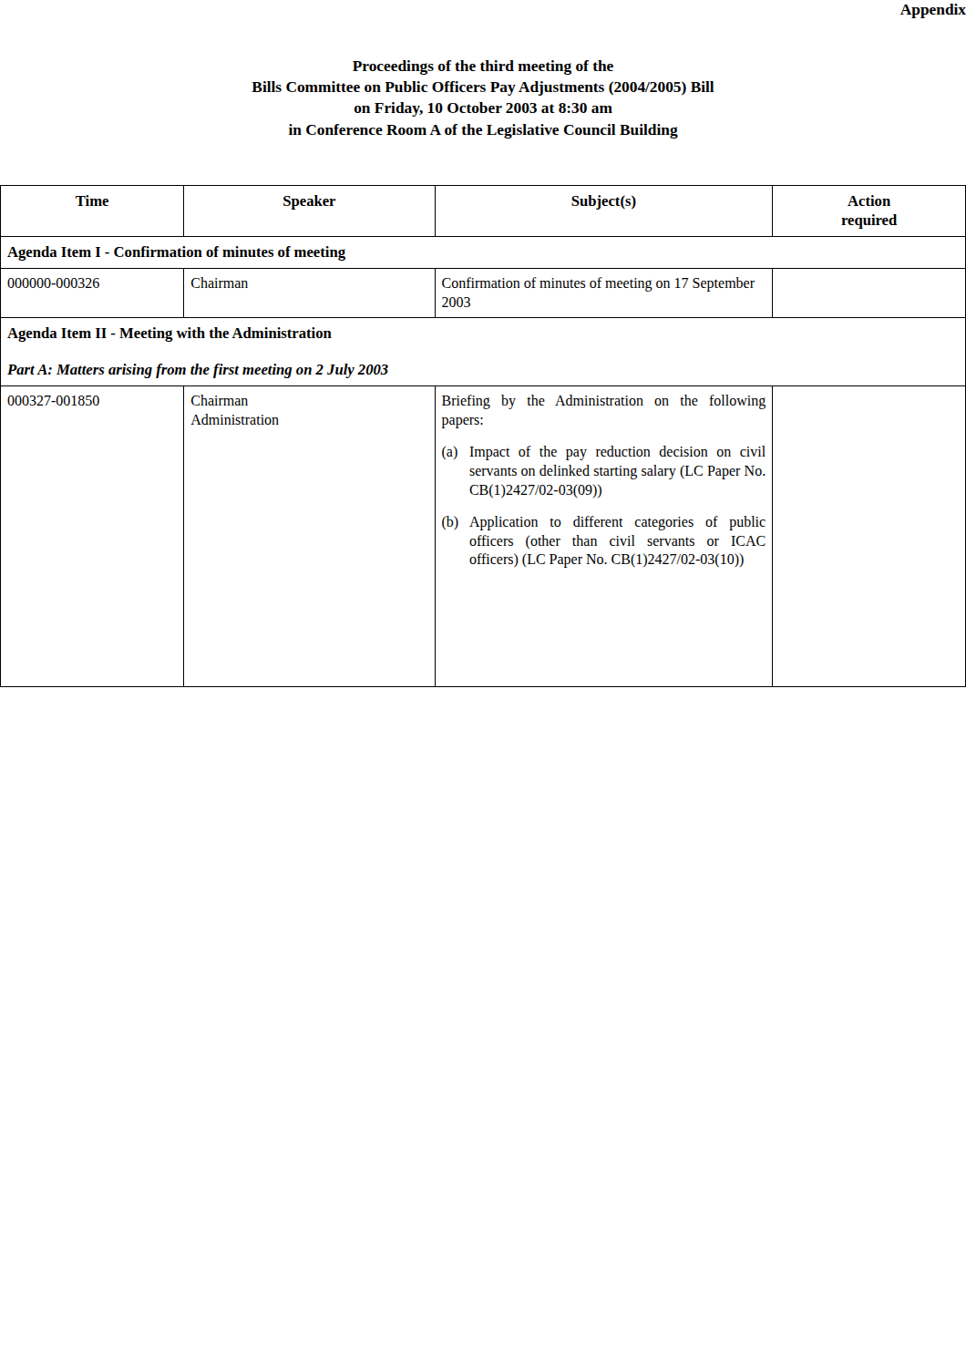Appendix
Proceedings of the third meeting of the
Bills Committee on Public Officers Pay Adjustments (2004/2005) Bill
on Friday, 10 October 2003 at 8:30 am
in Conference Room A of the Legislative Council Building
| Time | Speaker | Subject(s) | Action required |
| --- | --- | --- | --- |
| Agenda Item I - Confirmation of minutes of meeting |
| 000000-000326 | Chairman | Confirmation of minutes of meeting on 17 September 2003 | |
| Agenda Item II - Meeting with the Administration Part A: Matters arising from the first meeting on 2 July 2003 |
| 000327-001850 | Chairman Administration | Briefing by the Administration on the following papers: (a) Impact of the pay reduction decision on civil servants on delinked starting salary (LC Paper No. CB(1)2427/02-03(09)) (b) Application to different categories of public officers (other than civil servants or ICAC officers) (LC Paper No. CB(1)2427/02-03(10)) | |